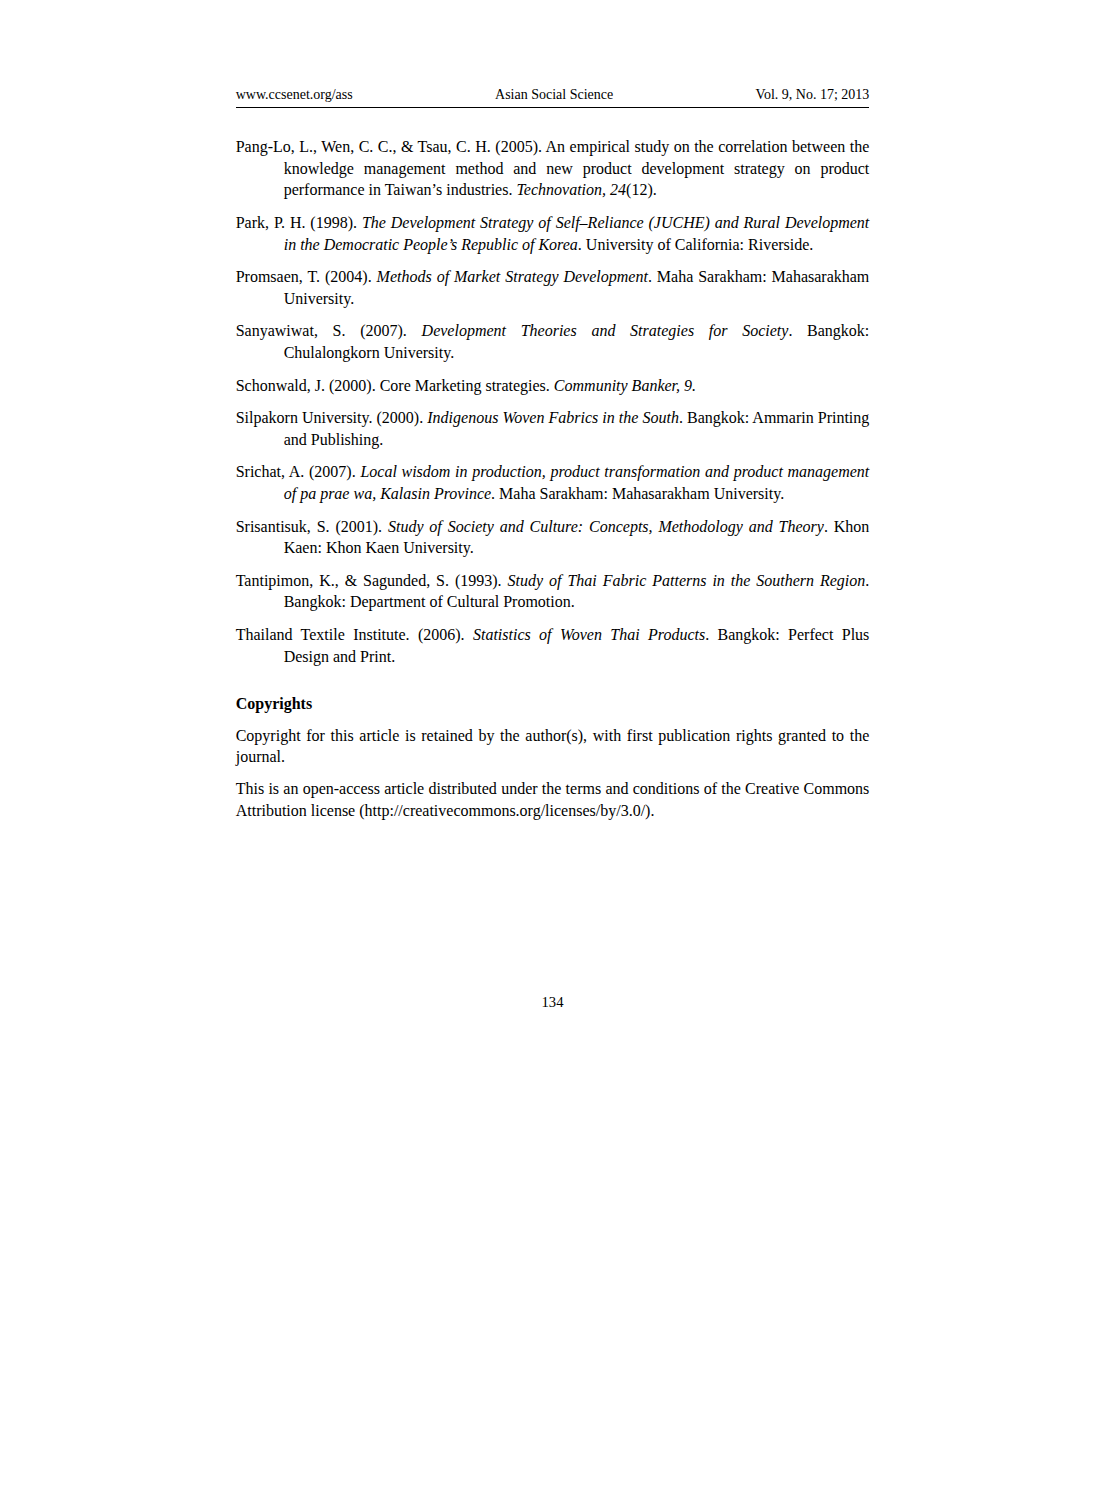www.ccsenet.org/ass
Asian Social Science
Vol. 9, No. 17; 2013
Pang-Lo, L., Wen, C. C., & Tsau, C. H. (2005). An empirical study on the correlation between the knowledge management method and new product development strategy on product performance in Taiwan’s industries. Technovation, 24(12).
Park, P. H. (1998). The Development Strategy of Self–Reliance (JUCHE) and Rural Development in the Democratic People’s Republic of Korea. University of California: Riverside.
Promsaen, T. (2004). Methods of Market Strategy Development. Maha Sarakham: Mahasarakham University.
Sanyawiwat, S. (2007). Development Theories and Strategies for Society. Bangkok: Chulalongkorn University.
Schonwald, J. (2000). Core Marketing strategies. Community Banker, 9.
Silpakorn University. (2000). Indigenous Woven Fabrics in the South. Bangkok: Ammarin Printing and Publishing.
Srichat, A. (2007). Local wisdom in production, product transformation and product management of pa prae wa, Kalasin Province. Maha Sarakham: Mahasarakham University.
Srisantisuk, S. (2001). Study of Society and Culture: Concepts, Methodology and Theory. Khon Kaen: Khon Kaen University.
Tantipimon, K., & Sagunded, S. (1993). Study of Thai Fabric Patterns in the Southern Region. Bangkok: Department of Cultural Promotion.
Thailand Textile Institute. (2006). Statistics of Woven Thai Products. Bangkok: Perfect Plus Design and Print.
Copyrights
Copyright for this article is retained by the author(s), with first publication rights granted to the journal.
This is an open-access article distributed under the terms and conditions of the Creative Commons Attribution license (http://creativecommons.org/licenses/by/3.0/).
134